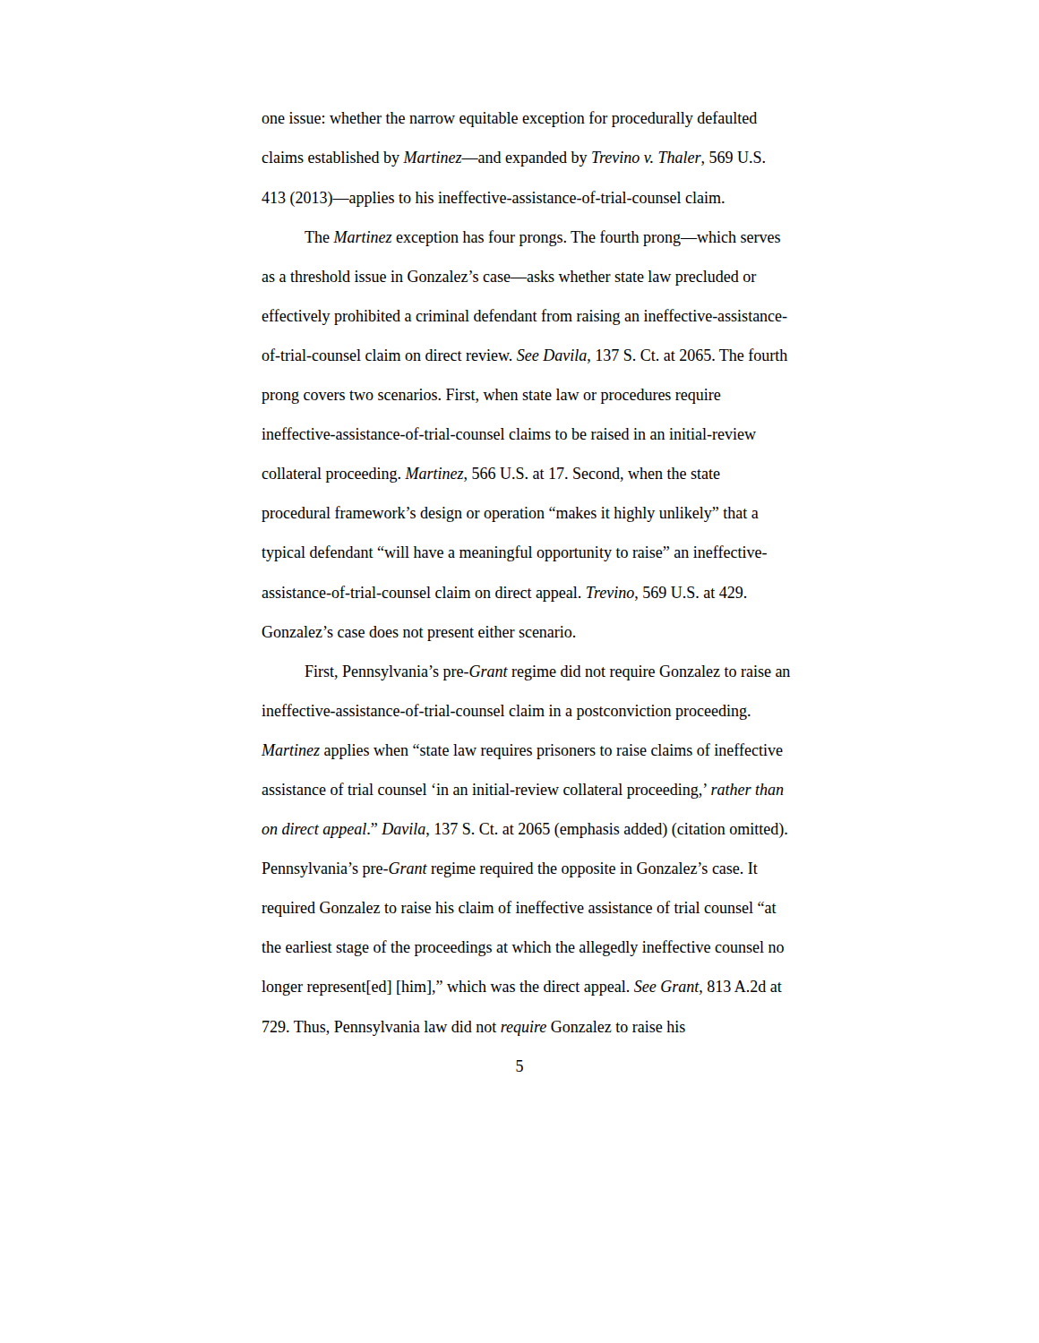one issue: whether the narrow equitable exception for procedurally defaulted claims established by Martinez—and expanded by Trevino v. Thaler, 569 U.S. 413 (2013)—applies to his ineffective-assistance-of-trial-counsel claim.
The Martinez exception has four prongs. The fourth prong—which serves as a threshold issue in Gonzalez’s case—asks whether state law precluded or effectively prohibited a criminal defendant from raising an ineffective-assistance-of-trial-counsel claim on direct review. See Davila, 137 S. Ct. at 2065. The fourth prong covers two scenarios. First, when state law or procedures require ineffective-assistance-of-trial-counsel claims to be raised in an initial-review collateral proceeding. Martinez, 566 U.S. at 17. Second, when the state procedural framework’s design or operation “makes it highly unlikely” that a typical defendant “will have a meaningful opportunity to raise” an ineffective-assistance-of-trial-counsel claim on direct appeal. Trevino, 569 U.S. at 429. Gonzalez’s case does not present either scenario.
First, Pennsylvania’s pre-Grant regime did not require Gonzalez to raise an ineffective-assistance-of-trial-counsel claim in a postconviction proceeding. Martinez applies when “state law requires prisoners to raise claims of ineffective assistance of trial counsel ‘in an initial-review collateral proceeding,’ rather than on direct appeal.” Davila, 137 S. Ct. at 2065 (emphasis added) (citation omitted). Pennsylvania’s pre-Grant regime required the opposite in Gonzalez’s case. It required Gonzalez to raise his claim of ineffective assistance of trial counsel “at the earliest stage of the proceedings at which the allegedly ineffective counsel no longer represent[ed] [him],” which was the direct appeal. See Grant, 813 A.2d at 729. Thus, Pennsylvania law did not require Gonzalez to raise his
5